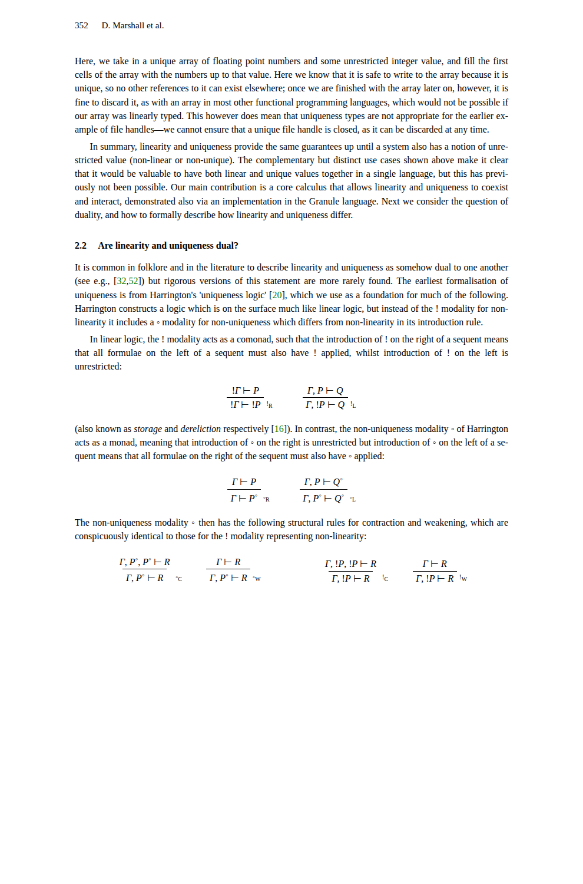352 D. Marshall et al.
Here, we take in a unique array of floating point numbers and some unrestricted integer value, and fill the first cells of the array with the numbers up to that value. Here we know that it is safe to write to the array because it is unique, so no other references to it can exist elsewhere; once we are finished with the array later on, however, it is fine to discard it, as with an array in most other functional programming languages, which would not be possible if our array was linearly typed. This however does mean that uniqueness types are not appropriate for the earlier example of file handles—we cannot ensure that a unique file handle is closed, as it can be discarded at any time.
In summary, linearity and uniqueness provide the same guarantees up until a system also has a notion of unrestricted value (non-linear or non-unique). The complementary but distinct use cases shown above make it clear that it would be valuable to have both linear and unique values together in a single language, but this has previously not been possible. Our main contribution is a core calculus that allows linearity and uniqueness to coexist and interact, demonstrated also via an implementation in the Granule language. Next we consider the question of duality, and how to formally describe how linearity and uniqueness differ.
2.2 Are linearity and uniqueness dual?
It is common in folklore and in the literature to describe linearity and uniqueness as somehow dual to one another (see e.g., [32,52]) but rigorous versions of this statement are more rarely found. The earliest formalisation of uniqueness is from Harrington's 'uniqueness logic' [20], which we use as a foundation for much of the following. Harrington constructs a logic which is on the surface much like linear logic, but instead of the ! modality for non-linearity it includes a ◦ modality for non-uniqueness which differs from non-linearity in its introduction rule.
In linear logic, the ! modality acts as a comonad, such that the introduction of ! on the right of a sequent means that all formulae on the left of a sequent must also have ! applied, whilst introduction of ! on the left is unrestricted:
!Γ ⊢ P !Γ ⊢ !P
!R
Γ, P ⊢ Q Γ, !P ⊢ Q
!L
(also known as storage and dereliction respectively [16]). In contrast, the non-uniqueness modality ◦ of Harrington acts as a monad, meaning that introduction of ◦ on the right is unrestricted but introduction of ◦ on the left of a sequent means that all formulae on the right of the sequent must also have ◦ applied:
Γ ⊢ P Γ ⊢ P◦
◦R
Γ, P ⊢ Q◦ Γ, P◦ ⊢ Q◦
◦L
The non-uniqueness modality ◦ then has the following structural rules for contraction and weakening, which are conspicuously identical to those for the ! modality representing non-linearity:
Γ, P◦, P◦ ⊢ R Γ, P◦ ⊢ R
◦C
Γ ⊢ R Γ, P◦ ⊢ R
◦W
Γ, !P, !P ⊢ R Γ, !P ⊢ R
!C
Γ ⊢ R Γ, !P ⊢ R
!W